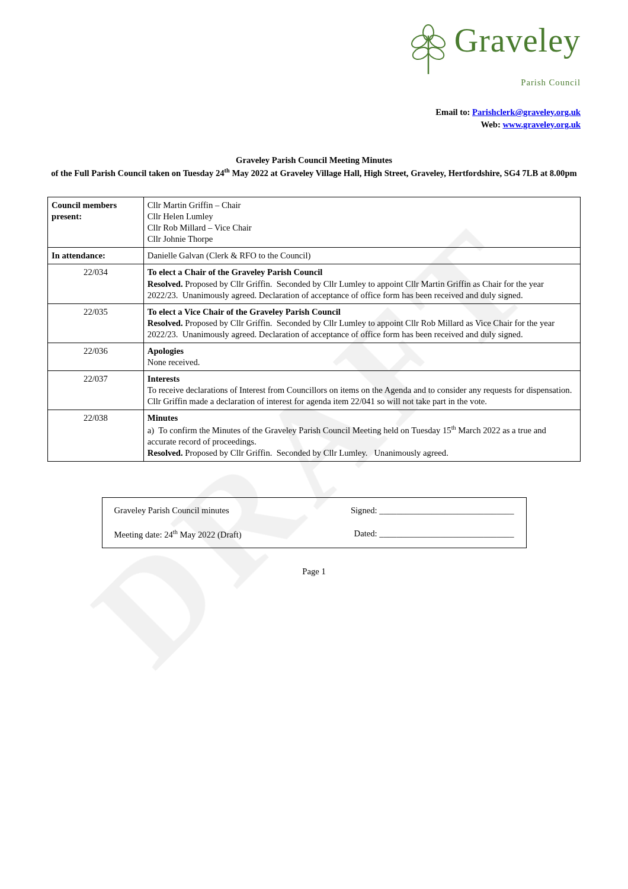DRAFT
Graveley
Parish Council
Email to: Parishclerk@graveley.org.uk
Web: www.graveley.org.uk
Graveley Parish Council Meeting Minutes
of the Full Parish Council taken on Tuesday 24th May 2022 at Graveley Village Hall, High Street, Graveley, Hertfordshire, SG4 7LB at 8.00pm
| Council members present: | Cllr Martin Griffin – Chair Cllr Helen Lumley Cllr Rob Millard – Vice Chair Cllr Johnie Thorpe |
| In attendance: | Danielle Galvan (Clerk & RFO to the Council) |
| 22/034 | To elect a Chair of the Graveley Parish Council Resolved. Proposed by Cllr Griffin. Seconded by Cllr Lumley to appoint Cllr Martin Griffin as Chair for the year 2022/23. Unanimously agreed. Declaration of acceptance of office form has been received and duly signed. |
| 22/035 | To elect a Vice Chair of the Graveley Parish Council Resolved. Proposed by Cllr Griffin. Seconded by Cllr Lumley to appoint Cllr Rob Millard as Vice Chair for the year 2022/23. Unanimously agreed. Declaration of acceptance of office form has been received and duly signed. |
| 22/036 | Apologies None received. |
| 22/037 | Interests To receive declarations of Interest from Councillors on items on the Agenda and to consider any requests for dispensation. Cllr Griffin made a declaration of interest for agenda item 22/041 so will not take part in the vote. |
| 22/038 | Minutes a) To confirm the Minutes of the Graveley Parish Council Meeting held on Tuesday 15 th March 2022 as a true and accurate record of proceedings. Resolved. Proposed by Cllr Griffin. Seconded by Cllr Lumley. Unanimously agreed. |
Graveley Parish Council minutes Signed: _______________________________
Meeting date: 24th May 2022 (Draft) Dated: _______________________________
Page 1